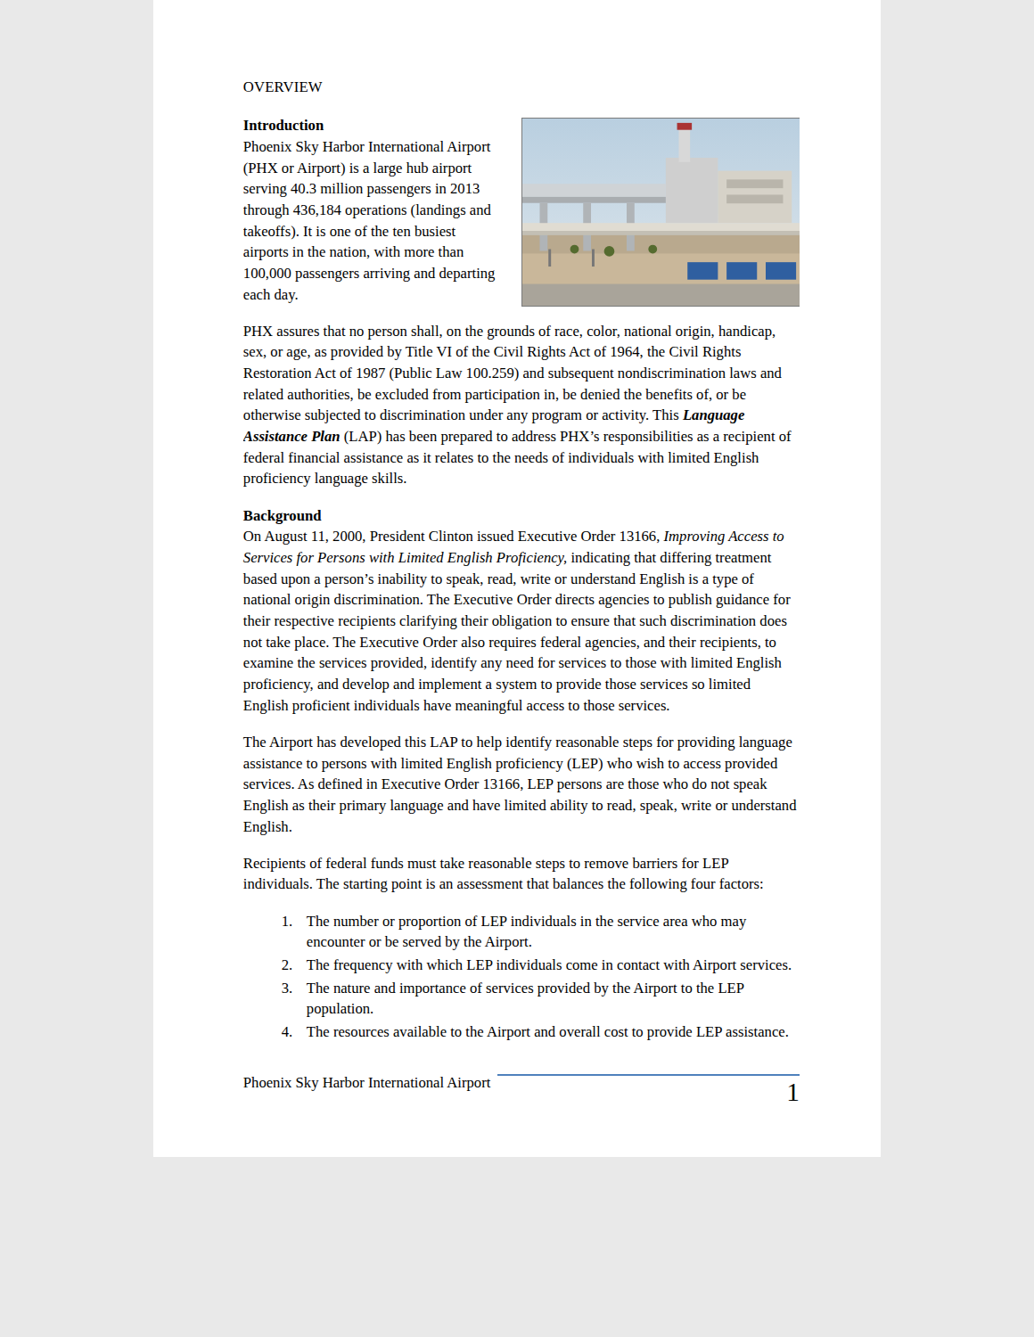OVERVIEW
Introduction
Phoenix Sky Harbor International Airport (PHX or Airport) is a large hub airport serving 40.3 million passengers in 2013 through 436,184 operations (landings and takeoffs). It is one of the ten busiest airports in the nation, with more than 100,000 passengers arriving and departing each day.
PHX assures that no person shall, on the grounds of race, color, national origin, handicap, sex, or age, as provided by Title VI of the Civil Rights Act of 1964, the Civil Rights Restoration Act of 1987 (Public Law 100.259) and subsequent nondiscrimination laws and related authorities, be excluded from participation in, be denied the benefits of, or be otherwise subjected to discrimination under any program or activity. This Language Assistance Plan (LAP) has been prepared to address PHX’s responsibilities as a recipient of federal financial assistance as it relates to the needs of individuals with limited English proficiency language skills.
Background
On August 11, 2000, President Clinton issued Executive Order 13166, Improving Access to Services for Persons with Limited English Proficiency, indicating that differing treatment based upon a person’s inability to speak, read, write or understand English is a type of national origin discrimination. The Executive Order directs agencies to publish guidance for their respective recipients clarifying their obligation to ensure that such discrimination does not take place. The Executive Order also requires federal agencies, and their recipients, to examine the services provided, identify any need for services to those with limited English proficiency, and develop and implement a system to provide those services so limited English proficient individuals have meaningful access to those services.
The Airport has developed this LAP to help identify reasonable steps for providing language assistance to persons with limited English proficiency (LEP) who wish to access provided services. As defined in Executive Order 13166, LEP persons are those who do not speak English as their primary language and have limited ability to read, speak, write or understand English.
Recipients of federal funds must take reasonable steps to remove barriers for LEP individuals. The starting point is an assessment that balances the following four factors:
The number or proportion of LEP individuals in the service area who may encounter or be served by the Airport.
The frequency with which LEP individuals come in contact with Airport services.
The nature and importance of services provided by the Airport to the LEP population.
The resources available to the Airport and overall cost to provide LEP assistance.
Phoenix Sky Harbor International Airport
1